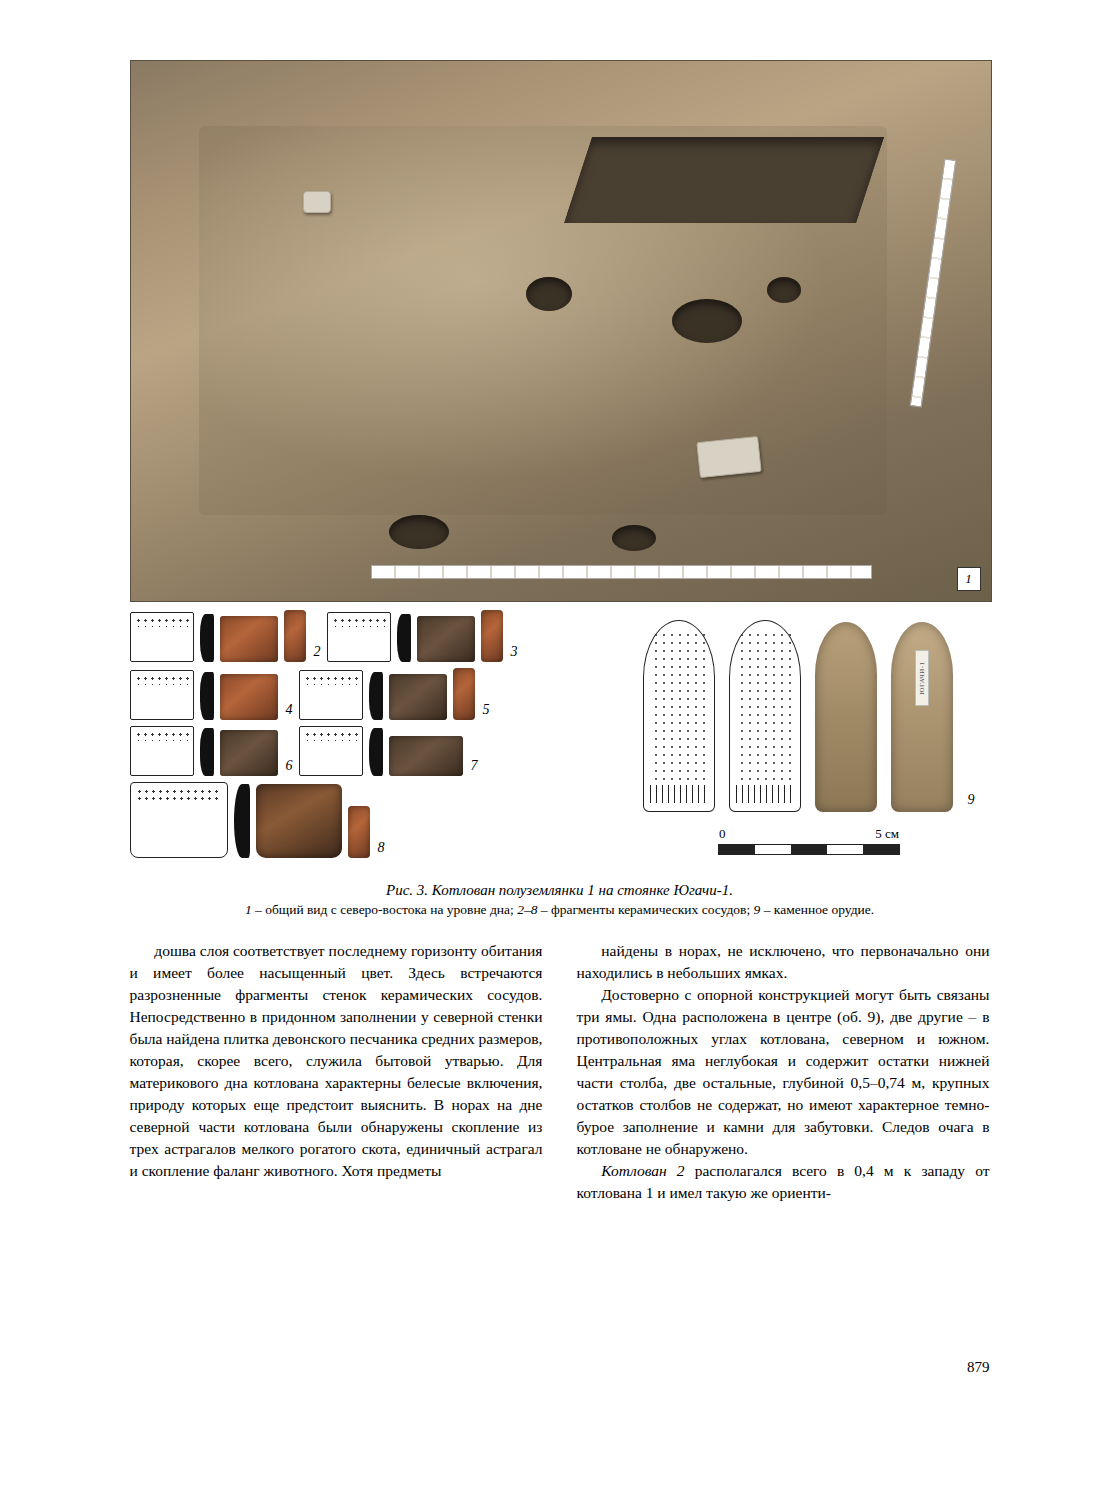1
2
3
4
5
6
7
8
ЮГАЧИ-1
9
05 см
Рис. 3. Котлован полуземлянки 1 на стоянке Югачи-1.
1 – общий вид с северо-востока на уровне дна; 2–8 – фрагменты керамических сосудов; 9 – каменное орудие.
дошва слоя соответствует последнему горизонту обитания и имеет более насыщенный цвет. Здесь встречаются разрозненные фрагменты стенок керамических сосудов. Непосредственно в придонном заполнении у северной стенки была найдена плитка девонского песчаника средних размеров, которая, скорее всего, служила бытовой утварью. Для материкового дна котлована характерны белесые включения, природу которых еще предстоит выяснить. В норах на дне северной части котлована были обнаружены скопление из трех астрагалов мелкого рогатого скота, единичный астрагал и скопление фаланг животного. Хотя предметы
найдены в норах, не исключено, что первоначально они находились в небольших ямках.
Достоверно с опорной конструкцией могут быть связаны три ямы. Одна расположена в центре (об. 9), две другие – в противоположных углах котлована, северном и южном. Центральная яма неглубокая и содержит остатки нижней части столба, две остальные, глубиной 0,5–0,74 м, крупных остатков столбов не содержат, но имеют характерное темно-бурое заполнение и камни для забутовки. Следов очага в котловане не обнаружено.
Котлован 2 располагался всего в 0,4 м к западу от котлована 1 и имел такую же ориенти-
879